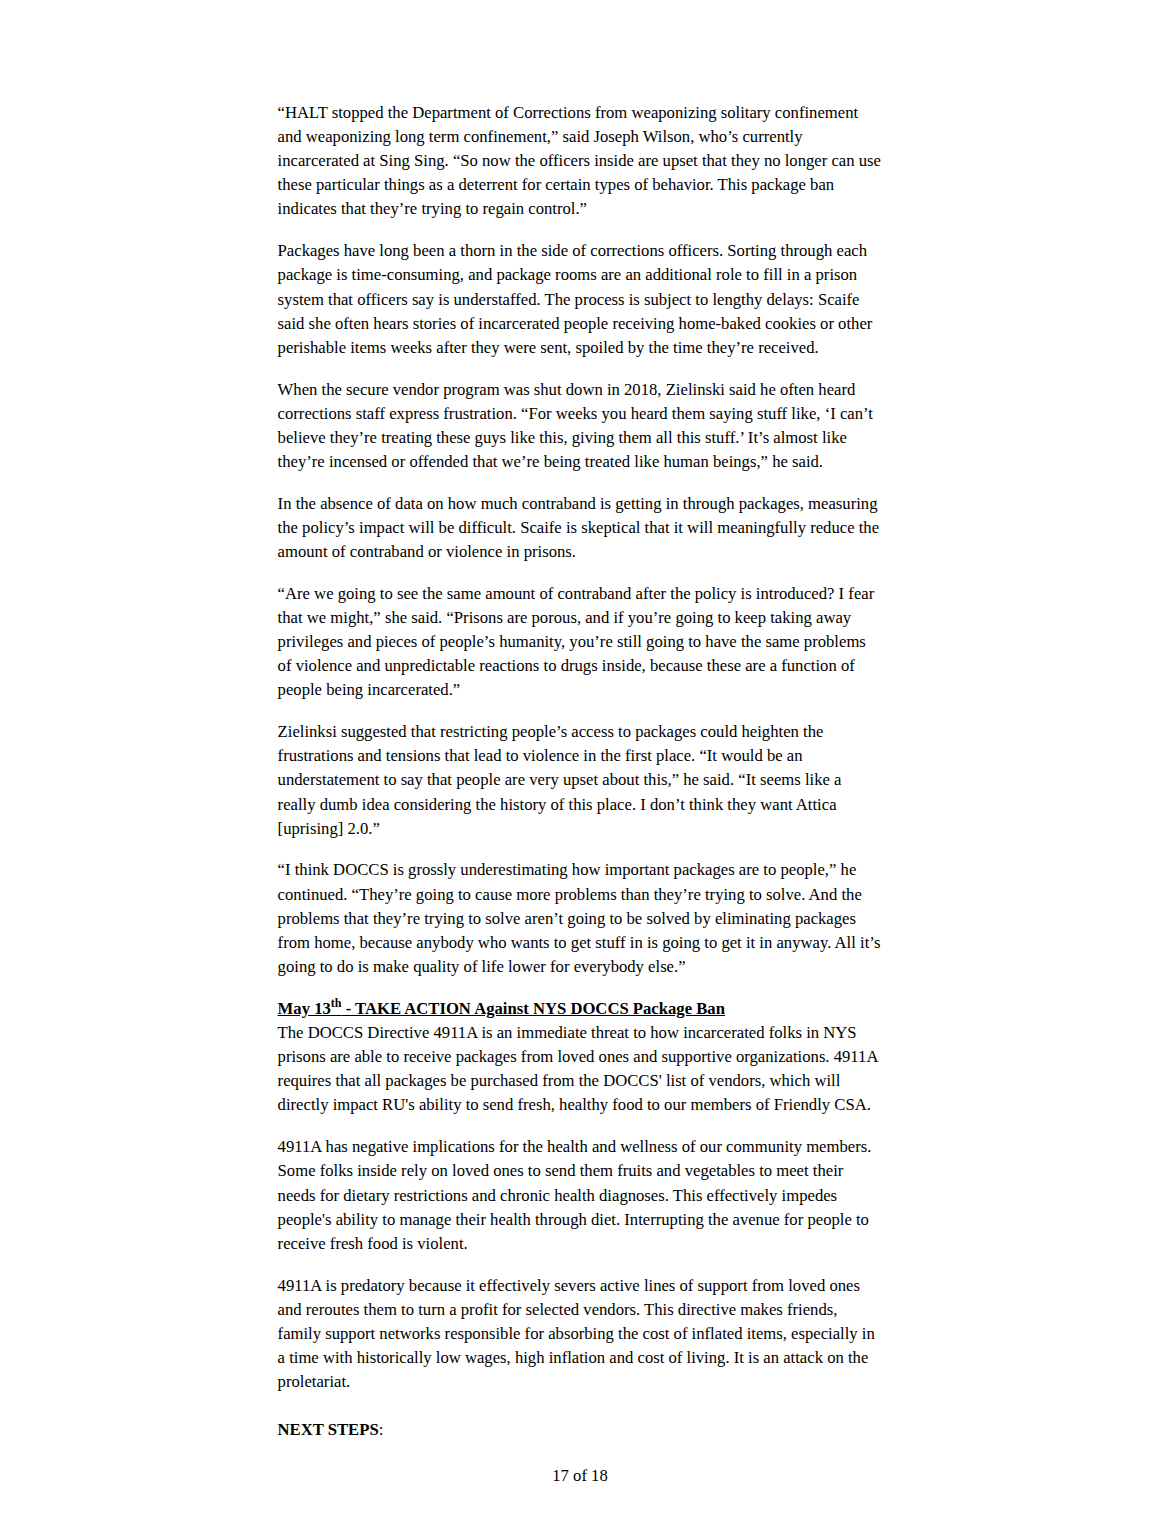“HALT stopped the Department of Corrections from weaponizing solitary confinement and weaponizing long term confinement,” said Joseph Wilson, who’s currently incarcerated at Sing Sing. “So now the officers inside are upset that they no longer can use these particular things as a deterrent for certain types of behavior. This package ban indicates that they’re trying to regain control.”
Packages have long been a thorn in the side of corrections officers. Sorting through each package is time-consuming, and package rooms are an additional role to fill in a prison system that officers say is understaffed. The process is subject to lengthy delays: Scaife said she often hears stories of incarcerated people receiving home-baked cookies or other perishable items weeks after they were sent, spoiled by the time they’re received.
When the secure vendor program was shut down in 2018, Zielinski said he often heard corrections staff express frustration. “For weeks you heard them saying stuff like, ‘I can’t believe they’re treating these guys like this, giving them all this stuff.’ It’s almost like they’re incensed or offended that we’re being treated like human beings,” he said.
In the absence of data on how much contraband is getting in through packages, measuring the policy’s impact will be difficult. Scaife is skeptical that it will meaningfully reduce the amount of contraband or violence in prisons.
“Are we going to see the same amount of contraband after the policy is introduced? I fear that we might,” she said. “Prisons are porous, and if you’re going to keep taking away privileges and pieces of people’s humanity, you’re still going to have the same problems of violence and unpredictable reactions to drugs inside, because these are a function of people being incarcerated.”
Zielinksi suggested that restricting people’s access to packages could heighten the frustrations and tensions that lead to violence in the first place. “It would be an understatement to say that people are very upset about this,” he said. “It seems like a really dumb idea considering the history of this place. I don’t think they want Attica [uprising] 2.0.”
“I think DOCCS is grossly underestimating how important packages are to people,” he continued. “They’re going to cause more problems than they’re trying to solve. And the problems that they’re trying to solve aren’t going to be solved by eliminating packages from home, because anybody who wants to get stuff in is going to get it in anyway. All it’s going to do is make quality of life lower for everybody else.”
May 13th - TAKE ACTION Against NYS DOCCS Package Ban
The DOCCS Directive 4911A is an immediate threat to how incarcerated folks in NYS prisons are able to receive packages from loved ones and supportive organizations. 4911A requires that all packages be purchased from the DOCCS' list of vendors, which will directly impact RU's ability to send fresh, healthy food to our members of Friendly CSA.
4911A has negative implications for the health and wellness of our community members. Some folks inside rely on loved ones to send them fruits and vegetables to meet their needs for dietary restrictions and chronic health diagnoses. This effectively impedes people's ability to manage their health through diet. Interrupting the avenue for people to receive fresh food is violent.
4911A is predatory because it effectively severs active lines of support from loved ones and reroutes them to turn a profit for selected vendors. This directive makes friends, family support networks responsible for absorbing the cost of inflated items, especially in a time with historically low wages, high inflation and cost of living. It is an attack on the proletariat.
NEXT STEPS:
17 of 18